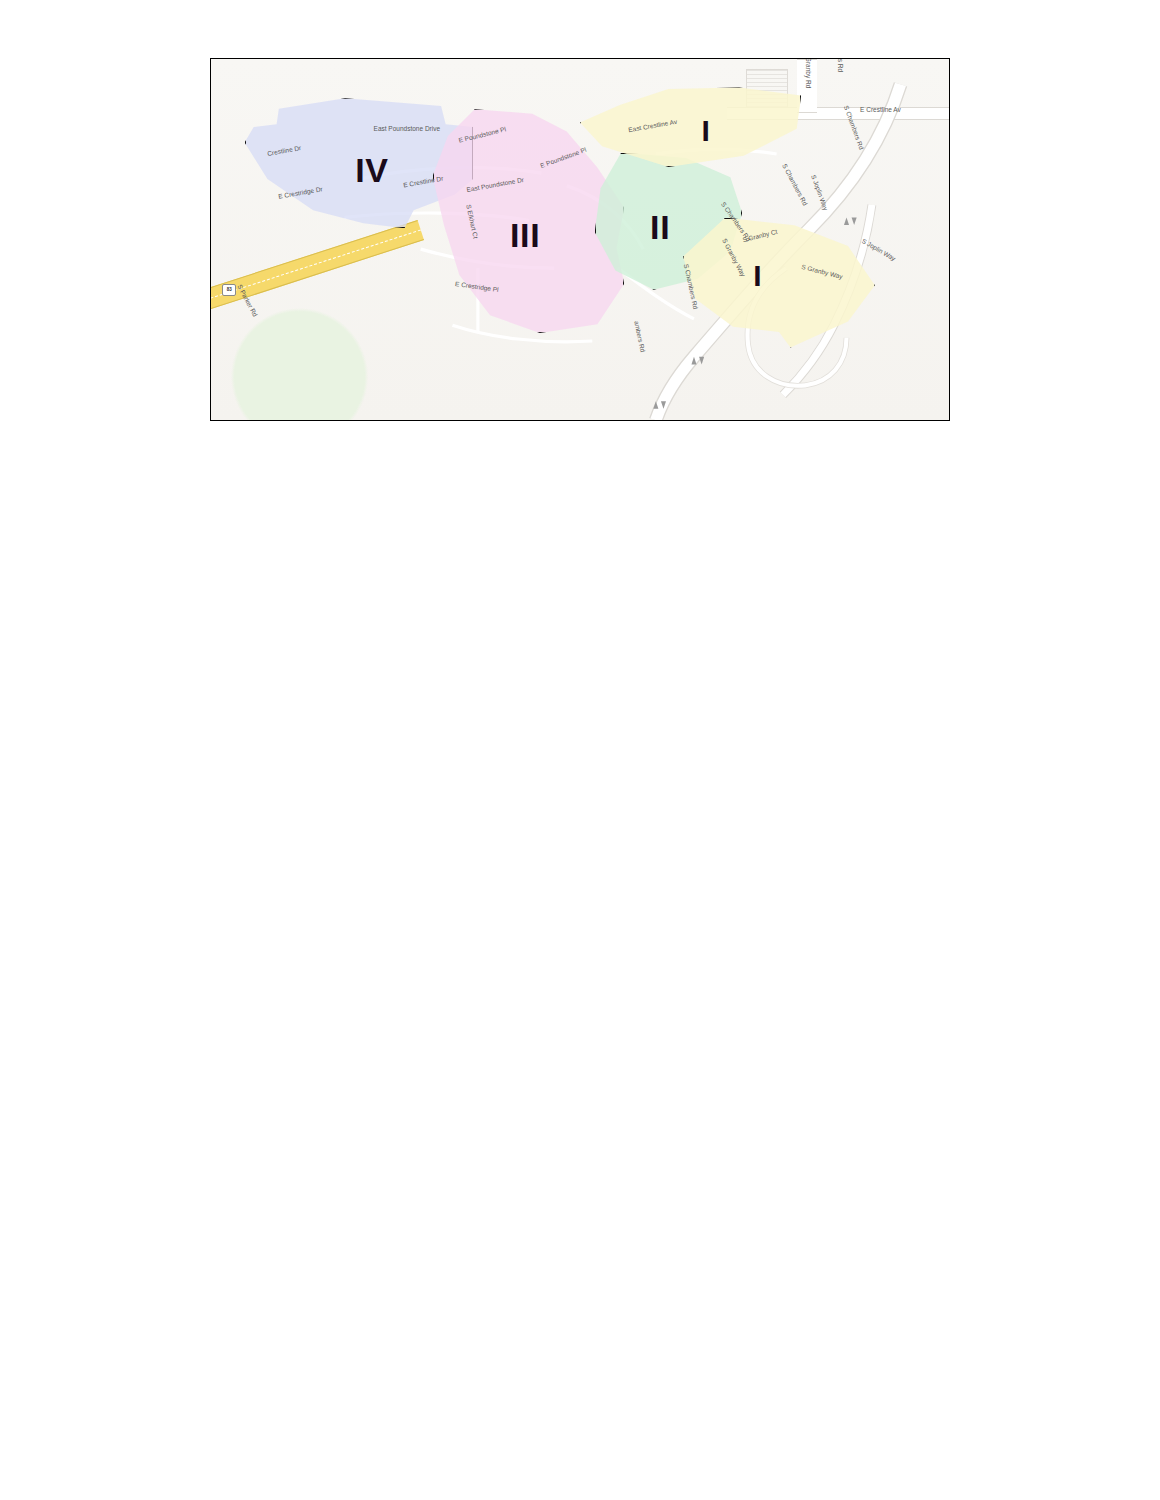83
IV III II I I Crestline Dr East Poundstone Drive E Crestridge Dr E Crestline Dr E Poundstone Pl E Poundstone Pl East Poundstone Dr S Elkhart Ct E Crestridge Pl East Crestline Av E Crestline Av S Granby Rd s Rd S Chambers Rd S Chambers Rd S Chambers Rd S Chambers Rd ambers Rd S Joplin Way S Joplin Way S Granby Ct S Granby Way S Granby Way S Parker Rd
Subdivision map showing Filing I (two areas, shaded pale yellow), Filing II (pale green), Filing III (pale pink), and Filing IV (pale lavender), with surrounding streets including South Chambers Road, East Crestline Avenue, South Joplin Way, South Granby Way, East Poundstone Drive, East Crestridge Drive, and South Parker Road.